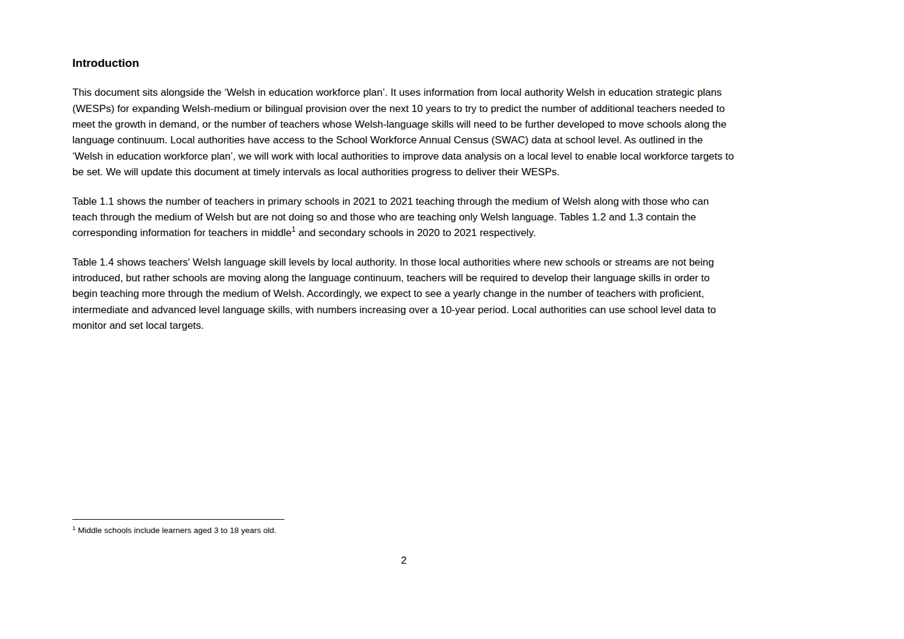Introduction
This document sits alongside the ‘Welsh in education workforce plan’. It uses information from local authority Welsh in education strategic plans (WESPs) for expanding Welsh-medium or bilingual provision over the next 10 years to try to predict the number of additional teachers needed to meet the growth in demand, or the number of teachers whose Welsh-language skills will need to be further developed to move schools along the language continuum. Local authorities have access to the School Workforce Annual Census (SWAC) data at school level. As outlined in the ‘Welsh in education workforce plan’, we will work with local authorities to improve data analysis on a local level to enable local workforce targets to be set. We will update this document at timely intervals as local authorities progress to deliver their WESPs.
Table 1.1 shows the number of teachers in primary schools in 2021 to 2021 teaching through the medium of Welsh along with those who can teach through the medium of Welsh but are not doing so and those who are teaching only Welsh language. Tables 1.2 and 1.3 contain the corresponding information for teachers in middle1 and secondary schools in 2020 to 2021 respectively.
Table 1.4 shows teachers' Welsh language skill levels by local authority. In those local authorities where new schools or streams are not being introduced, but rather schools are moving along the language continuum, teachers will be required to develop their language skills in order to begin teaching more through the medium of Welsh. Accordingly, we expect to see a yearly change in the number of teachers with proficient, intermediate and advanced level language skills, with numbers increasing over a 10-year period. Local authorities can use school level data to monitor and set local targets.
1 Middle schools include learners aged 3 to 18 years old.
2